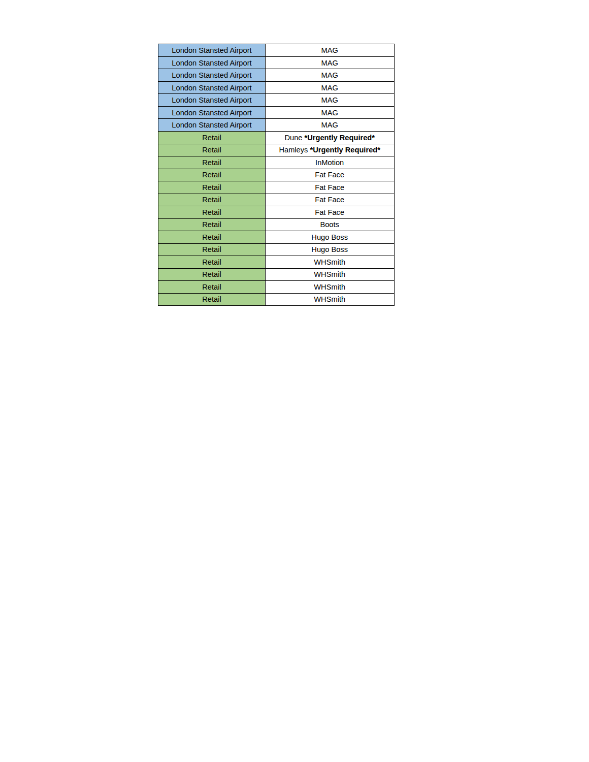| London Stansted Airport | MAG |
| London Stansted Airport | MAG |
| London Stansted Airport | MAG |
| London Stansted Airport | MAG |
| London Stansted Airport | MAG |
| London Stansted Airport | MAG |
| London Stansted Airport | MAG |
| Retail | Dune *Urgently Required* |
| Retail | Hamleys *Urgently Required* |
| Retail | InMotion |
| Retail | Fat Face |
| Retail | Fat Face |
| Retail | Fat Face |
| Retail | Fat Face |
| Retail | Boots |
| Retail | Hugo Boss |
| Retail | Hugo Boss |
| Retail | WHSmith |
| Retail | WHSmith |
| Retail | WHSmith |
| Retail | WHSmith |